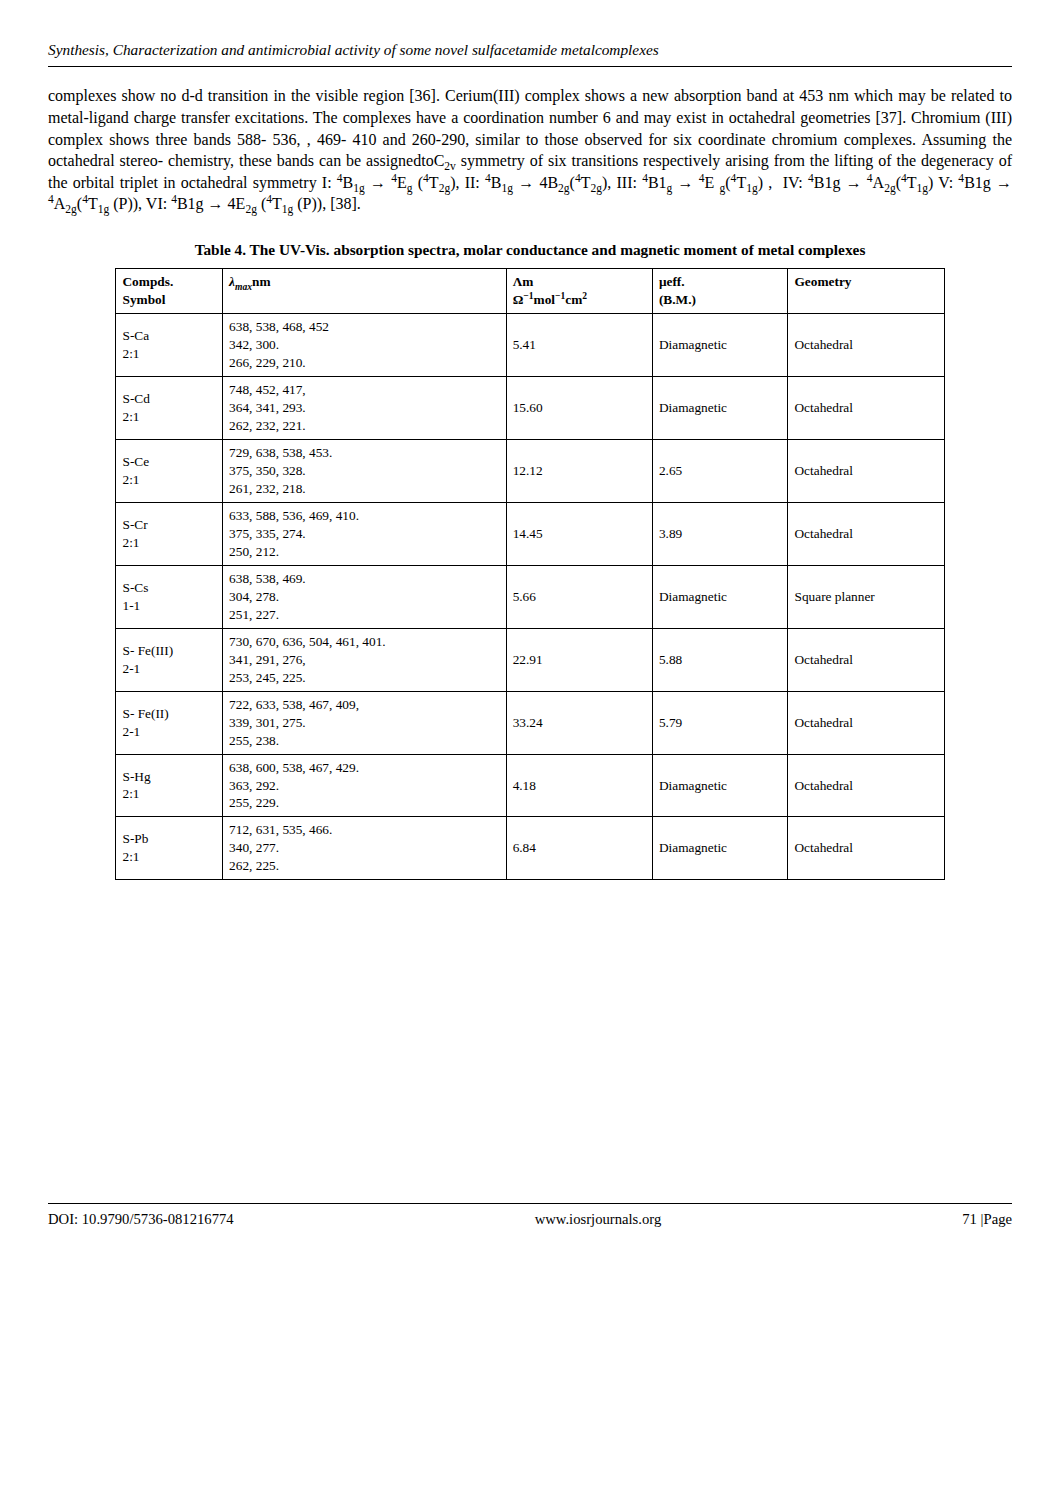Synthesis, Characterization and antimicrobial activity of some novel sulfacetamide metalcomplexes
complexes show no d-d transition in the visible region [36]. Cerium(III) complex shows a new absorption band at 453 nm which may be related to metal-ligand charge transfer excitations. The complexes have a coordination number 6 and may exist in octahedral geometries [37]. Chromium (III) complex shows three bands 588- 536, , 469- 410 and 260-290, similar to those observed for six coordinate chromium complexes. Assuming the octahedral stereo- chemistry, these bands can be assignedtoC2v symmetry of six transitions respectively arising from the lifting of the degeneracy of the orbital triplet in octahedral symmetry I: 4B1g → 4Eg (4T2g), II: 4B1g → 4B2g(4T2g), III: 4B1g → 4E g(4T1g) , IV: 4B1g → 4A2g(4T1g) V: 4B1g → 4A2g(4T1g (P)), VI: 4B1g → 4E2g (4T1g (P)), [38].
Table 4. The UV-Vis. absorption spectra, molar conductance and magnetic moment of metal complexes
| Compds. Symbol | λ max nm | Λm Ω −1 mol −1 cm 2 | μeff. (B.M.) | Geometry |
| --- | --- | --- | --- | --- |
| S-Ca 2:1 | 638, 538, 468, 452 342, 300. 266, 229, 210. | 5.41 | Diamagnetic | Octahedral |
| S-Cd 2:1 | 748, 452, 417, 364, 341, 293. 262, 232, 221. | 15.60 | Diamagnetic | Octahedral |
| S-Ce 2:1 | 729, 638, 538, 453. 375, 350, 328. 261, 232, 218. | 12.12 | 2.65 | Octahedral |
| S-Cr 2:1 | 633, 588, 536, 469, 410. 375, 335, 274. 250, 212. | 14.45 | 3.89 | Octahedral |
| S-Cs 1-1 | 638, 538, 469. 304, 278. 251, 227. | 5.66 | Diamagnetic | Square planner |
| S- Fe(III) 2-1 | 730, 670, 636, 504, 461, 401. 341, 291, 276, 253, 245, 225. | 22.91 | 5.88 | Octahedral |
| S- Fe(II) 2-1 | 722, 633, 538, 467, 409, 339, 301, 275. 255, 238. | 33.24 | 5.79 | Octahedral |
| S-Hg 2:1 | 638, 600, 538, 467, 429. 363, 292. 255, 229. | 4.18 | Diamagnetic | Octahedral |
| S-Pb 2:1 | 712, 631, 535, 466. 340, 277. 262, 225. | 6.84 | Diamagnetic | Octahedral |
DOI: 10.9790/5736-081216774 www.iosrjournals.org 71 |Page